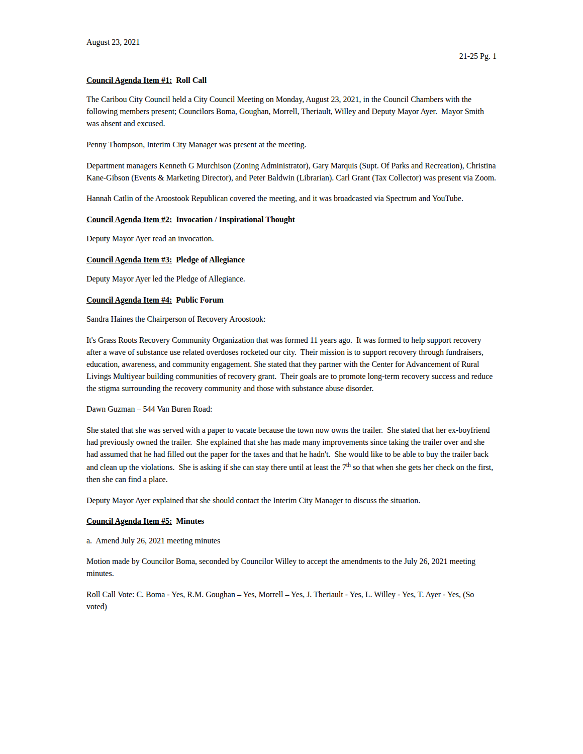August 23, 2021
21-25 Pg. 1
Council Agenda Item #1: Roll Call
The Caribou City Council held a City Council Meeting on Monday, August 23, 2021, in the Council Chambers with the following members present; Councilors Boma, Goughan, Morrell, Theriault, Willey and Deputy Mayor Ayer. Mayor Smith was absent and excused.
Penny Thompson, Interim City Manager was present at the meeting.
Department managers Kenneth G Murchison (Zoning Administrator), Gary Marquis (Supt. Of Parks and Recreation), Christina Kane-Gibson (Events & Marketing Director), and Peter Baldwin (Librarian). Carl Grant (Tax Collector) was present via Zoom.
Hannah Catlin of the Aroostook Republican covered the meeting, and it was broadcasted via Spectrum and YouTube.
Council Agenda Item #2: Invocation / Inspirational Thought
Deputy Mayor Ayer read an invocation.
Council Agenda Item #3: Pledge of Allegiance
Deputy Mayor Ayer led the Pledge of Allegiance.
Council Agenda Item #4: Public Forum
Sandra Haines the Chairperson of Recovery Aroostook:
It's Grass Roots Recovery Community Organization that was formed 11 years ago. It was formed to help support recovery after a wave of substance use related overdoses rocketed our city. Their mission is to support recovery through fundraisers, education, awareness, and community engagement. She stated that they partner with the Center for Advancement of Rural Livings Multiyear building communities of recovery grant. Their goals are to promote long-term recovery success and reduce the stigma surrounding the recovery community and those with substance abuse disorder.
Dawn Guzman – 544 Van Buren Road:
She stated that she was served with a paper to vacate because the town now owns the trailer. She stated that her ex-boyfriend had previously owned the trailer. She explained that she has made many improvements since taking the trailer over and she had assumed that he had filled out the paper for the taxes and that he hadn't. She would like to be able to buy the trailer back and clean up the violations. She is asking if she can stay there until at least the 7th so that when she gets her check on the first, then she can find a place.
Deputy Mayor Ayer explained that she should contact the Interim City Manager to discuss the situation.
Council Agenda Item #5: Minutes
a. Amend July 26, 2021 meeting minutes
Motion made by Councilor Boma, seconded by Councilor Willey to accept the amendments to the July 26, 2021 meeting minutes.
Roll Call Vote: C. Boma - Yes, R.M. Goughan – Yes, Morrell – Yes, J. Theriault - Yes, L. Willey - Yes, T. Ayer - Yes, (So voted)